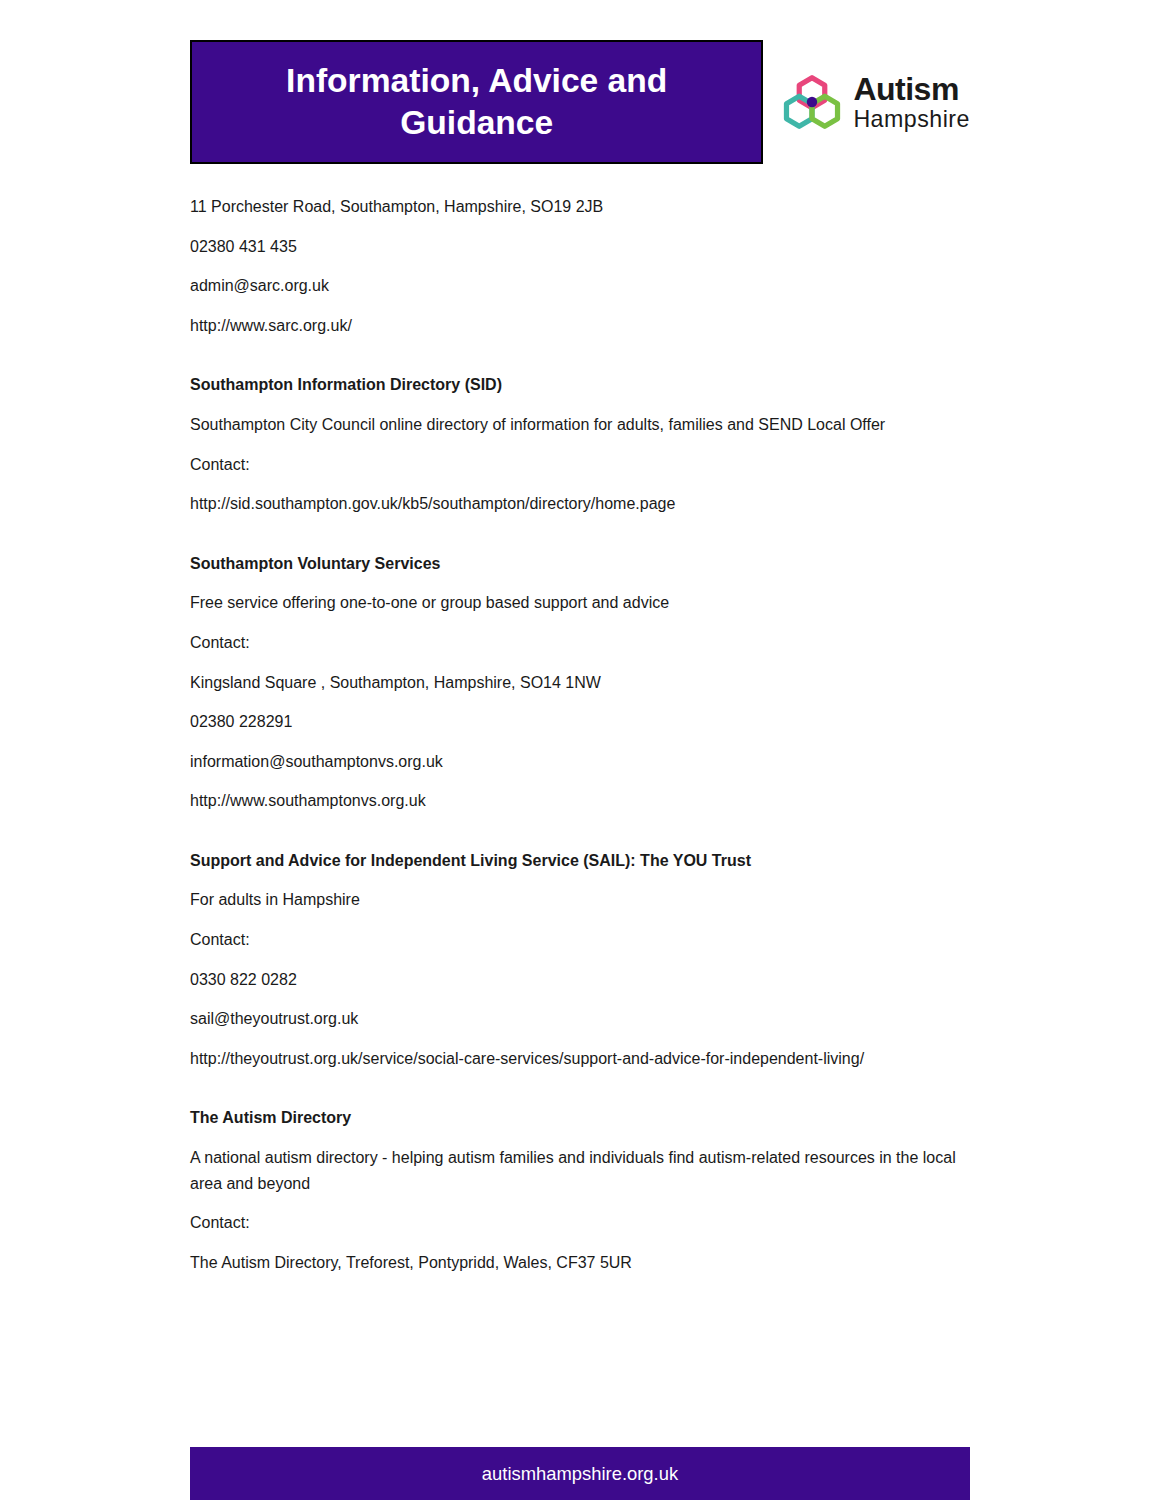Information, Advice and Guidance
Autism
Hampshire
11 Porchester Road, Southampton, Hampshire, SO19 2JB
02380 431 435
admin@sarc.org.uk
http://www.sarc.org.uk/
Southampton Information Directory (SID)
Southampton City Council online directory of information for adults, families and SEND Local Offer
Contact:
http://sid.southampton.gov.uk/kb5/southampton/directory/home.page
Southampton Voluntary Services
Free service offering one-to-one or group based support and advice
Contact:
Kingsland Square , Southampton, Hampshire, SO14 1NW
02380 228291
information@southamptonvs.org.uk
http://www.southamptonvs.org.uk
Support and Advice for Independent Living Service (SAIL): The YOU Trust
For adults in Hampshire
Contact:
0330 822 0282
sail@theyoutrust.org.uk
http://theyoutrust.org.uk/service/social-care-services/support-and-advice-for-independent-living/
The Autism Directory
A national autism directory - helping autism families and individuals find autism-related resources in the local area and beyond
Contact:
The Autism Directory, Treforest, Pontypridd, Wales, CF37 5UR
autismhampshire.org.uk